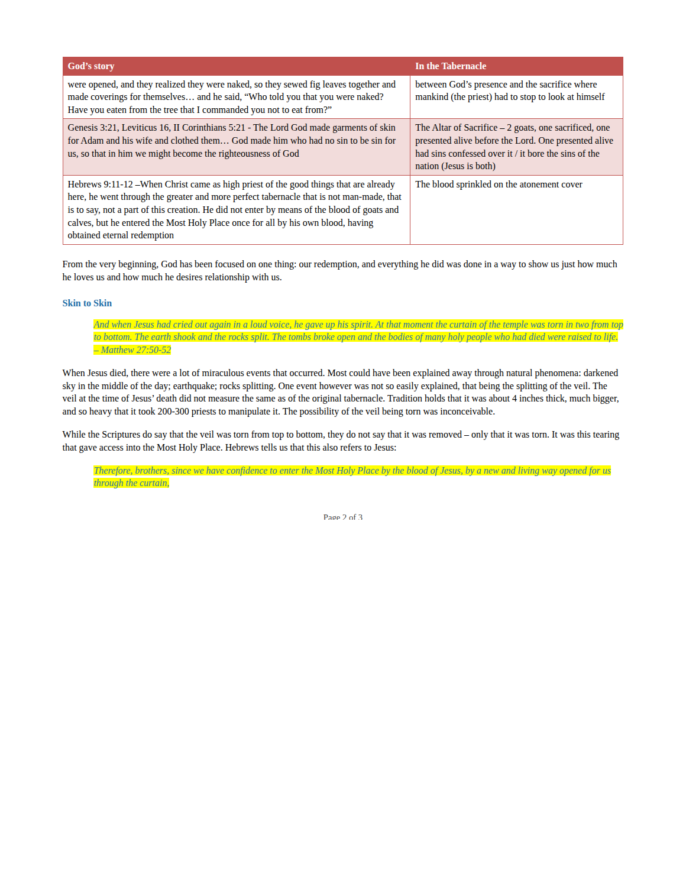| God’s story | In the Tabernacle |
| --- | --- |
| were opened, and they realized they were naked, so they sewed fig leaves together and made coverings for themselves… and he said, “Who told you that you were naked? Have you eaten from the tree that I commanded you not to eat from?” | between God’s presence and the sacrifice where mankind (the priest) had to stop to look at himself |
| Genesis 3:21, Leviticus 16, II Corinthians 5:21 - The Lord God made garments of skin for Adam and his wife and clothed them… God made him who had no sin to be sin for us, so that in him we might become the righteousness of God | The Altar of Sacrifice – 2 goats, one sacrificed, one presented alive before the Lord. One presented alive had sins confessed over it / it bore the sins of the nation (Jesus is both) |
| Hebrews 9:11-12 –When Christ came as high priest of the good things that are already here, he went through the greater and more perfect tabernacle that is not man-made, that is to say, not a part of this creation. He did not enter by means of the blood of goats and calves, but he entered the Most Holy Place once for all by his own blood, having obtained eternal redemption | The blood sprinkled on the atonement cover |
From the very beginning, God has been focused on one thing: our redemption, and everything he did was done in a way to show us just how much he loves us and how much he desires relationship with us.
Skin to Skin
And when Jesus had cried out again in a loud voice, he gave up his spirit. At that moment the curtain of the temple was torn in two from top to bottom. The earth shook and the rocks split. The tombs broke open and the bodies of many holy people who had died were raised to life. – Matthew 27:50-52
When Jesus died, there were a lot of miraculous events that occurred. Most could have been explained away through natural phenomena: darkened sky in the middle of the day; earthquake; rocks splitting. One event however was not so easily explained, that being the splitting of the veil. The veil at the time of Jesus’ death did not measure the same as of the original tabernacle. Tradition holds that it was about 4 inches thick, much bigger, and so heavy that it took 200-300 priests to manipulate it. The possibility of the veil being torn was inconceivable.
While the Scriptures do say that the veil was torn from top to bottom, they do not say that it was removed – only that it was torn. It was this tearing that gave access into the Most Holy Place. Hebrews tells us that this also refers to Jesus:
Therefore, brothers, since we have confidence to enter the Most Holy Place by the blood of Jesus, by a new and living way opened for us through the curtain,
Page 2 of 3